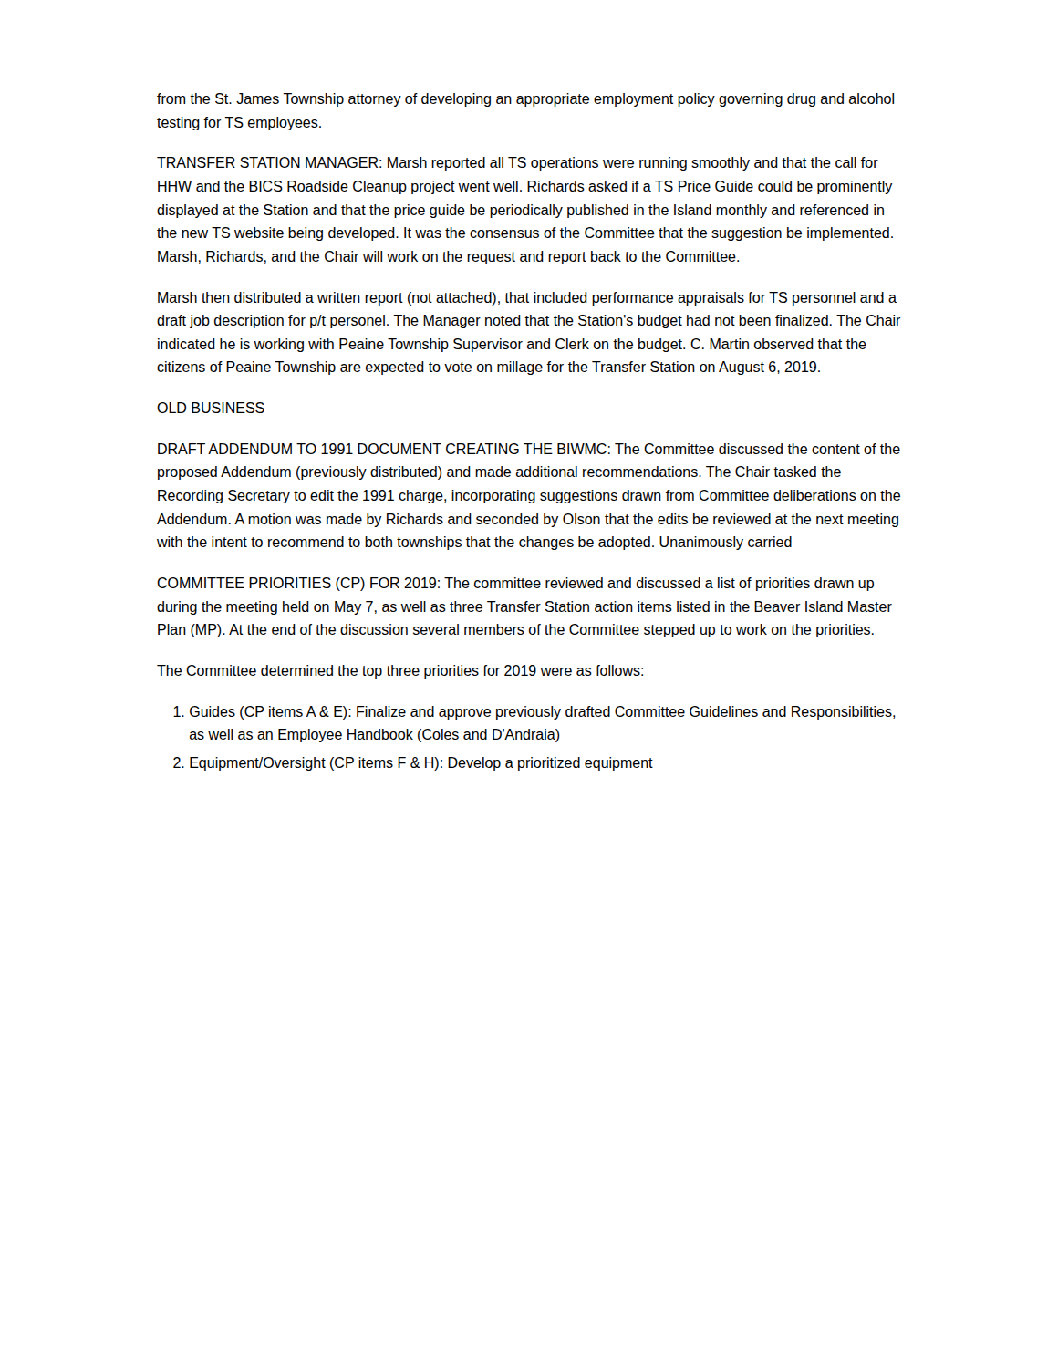from the St. James Township attorney of developing an appropriate employment policy governing drug and alcohol testing for TS employees.
TRANSFER STATION MANAGER: Marsh reported all TS operations were running smoothly and that the call for HHW and the BICS Roadside Cleanup project went well. Richards asked if a TS Price Guide could be prominently displayed at the Station and that the price guide be periodically published in the Island monthly and referenced in the new TS website being developed. It was the consensus of the Committee that the suggestion be implemented. Marsh, Richards, and the Chair will work on the request and report back to the Committee.
Marsh then distributed a written report (not attached), that included performance appraisals for TS personnel and a draft job description for p/t personel. The Manager noted that the Station's budget had not been finalized. The Chair indicated he is working with Peaine Township Supervisor and Clerk on the budget. C. Martin observed that the citizens of Peaine Township are expected to vote on millage for the Transfer Station on August 6, 2019.
OLD BUSINESS
DRAFT ADDENDUM TO 1991 DOCUMENT CREATING THE BIWMC: The Committee discussed the content of the proposed Addendum (previously distributed) and made additional recommendations. The Chair tasked the Recording Secretary to edit the 1991 charge, incorporating suggestions drawn from Committee deliberations on the Addendum. A motion was made by Richards and seconded by Olson that the edits be reviewed at the next meeting with the intent to recommend to both townships that the changes be adopted. Unanimously carried
COMMITTEE PRIORITIES (CP) FOR 2019: The committee reviewed and discussed a list of priorities drawn up during the meeting held on May 7, as well as three Transfer Station action items listed in the Beaver Island Master Plan (MP). At the end of the discussion several members of the Committee stepped up to work on the priorities.
The Committee determined the top three priorities for 2019 were as follows:
Guides (CP items A & E): Finalize and approve previously drafted Committee Guidelines and Responsibilities, as well as an Employee Handbook (Coles and D'Andraia)
Equipment/Oversight (CP items F & H): Develop a prioritized equipment